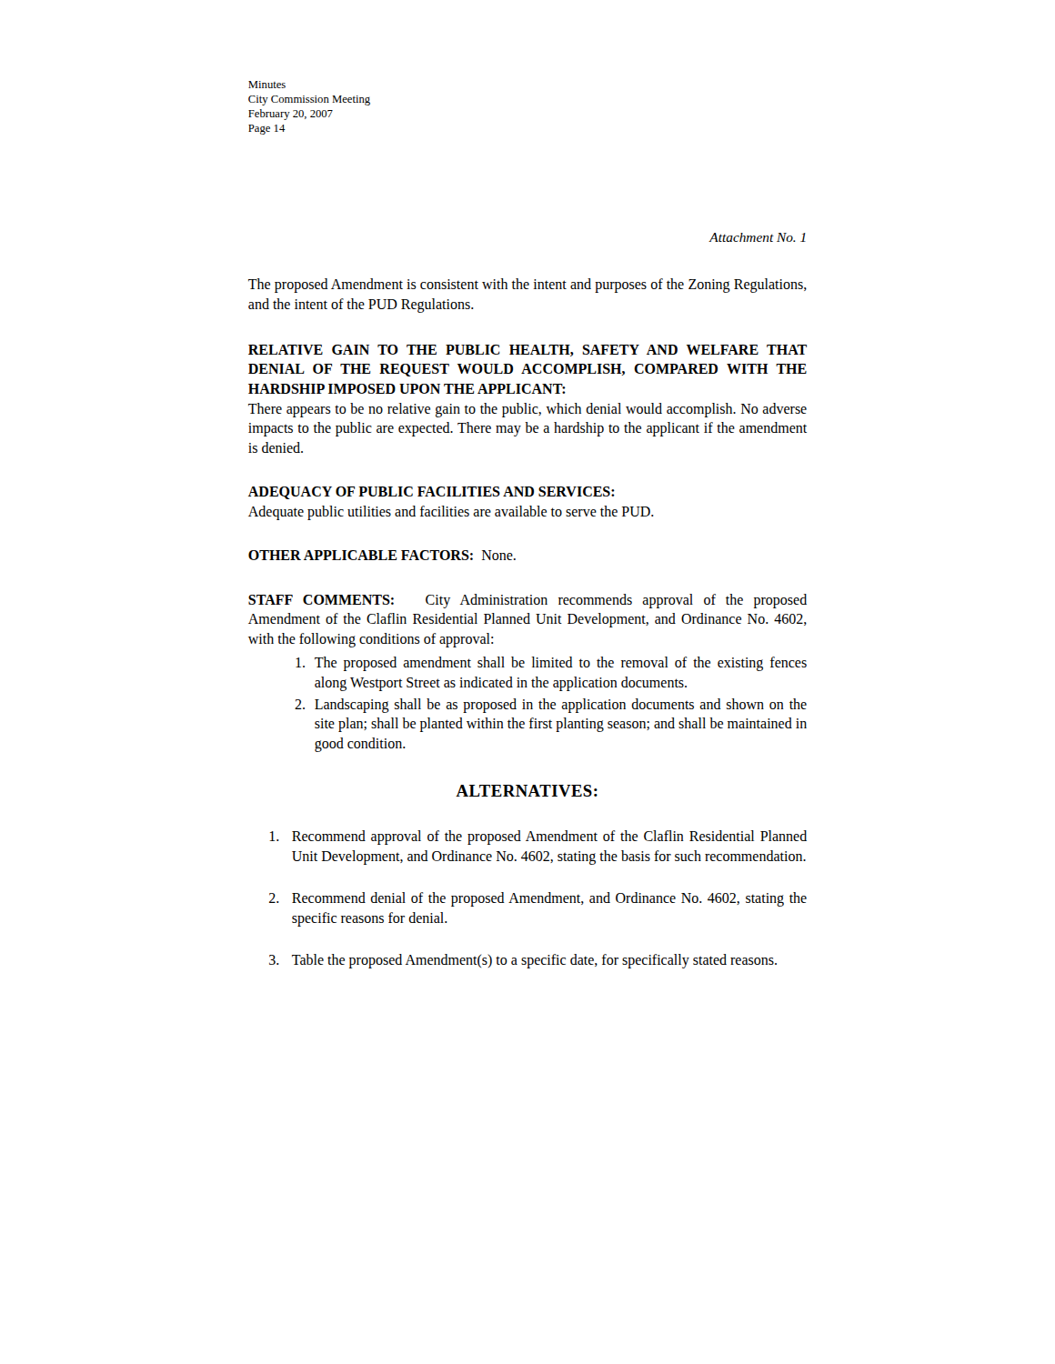Minutes
City Commission Meeting
February 20, 2007
Page 14
Attachment No. 1
The proposed Amendment is consistent with the intent and purposes of the Zoning Regulations, and the intent of the PUD Regulations.
RELATIVE GAIN TO THE PUBLIC HEALTH, SAFETY AND WELFARE THAT DENIAL OF THE REQUEST WOULD ACCOMPLISH, COMPARED WITH THE HARDSHIP IMPOSED UPON THE APPLICANT:
There appears to be no relative gain to the public, which denial would accomplish. No adverse impacts to the public are expected. There may be a hardship to the applicant if the amendment is denied.
ADEQUACY OF PUBLIC FACILITIES AND SERVICES:
Adequate public utilities and facilities are available to serve the PUD.
OTHER APPLICABLE FACTORS: None.
STAFF COMMENTS: City Administration recommends approval of the proposed Amendment of the Claflin Residential Planned Unit Development, and Ordinance No. 4602, with the following conditions of approval:
The proposed amendment shall be limited to the removal of the existing fences along Westport Street as indicated in the application documents.
Landscaping shall be as proposed in the application documents and shown on the site plan; shall be planted within the first planting season; and shall be maintained in good condition.
ALTERNATIVES:
Recommend approval of the proposed Amendment of the Claflin Residential Planned Unit Development, and Ordinance No. 4602, stating the basis for such recommendation.
Recommend denial of the proposed Amendment, and Ordinance No. 4602, stating the specific reasons for denial.
Table the proposed Amendment(s) to a specific date, for specifically stated reasons.